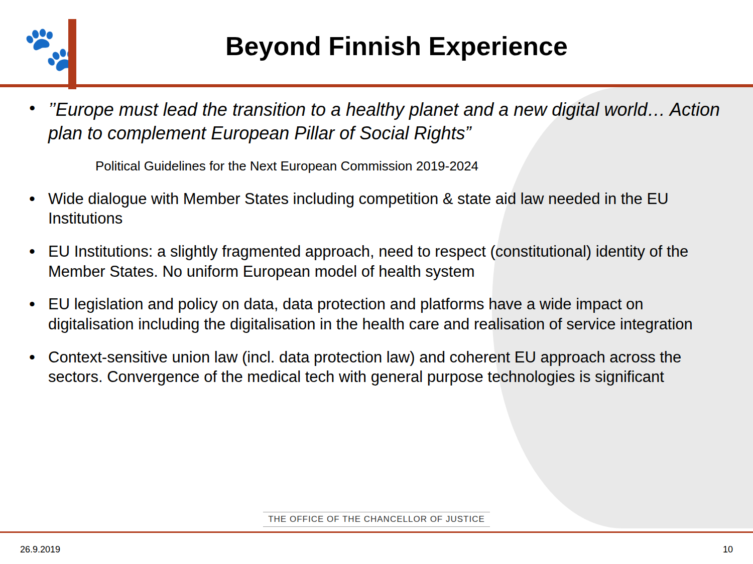🐾
Beyond Finnish Experience
’’Europe must lead the transition to a healthy planet and a new digital world… Action plan to complement European Pillar of Social Rights”
Political Guidelines for the Next European Commission 2019-2024
Wide dialogue with Member States including competition & state aid law needed in the EU Institutions
EU Institutions: a slightly fragmented approach, need to respect (constitutional) identity of the Member States. No uniform European model of health system
EU legislation and policy on data, data protection and platforms have a wide impact on digitalisation including the digitalisation in the health care and realisation of service integration
Context-sensitive union law (incl. data protection law) and coherent EU approach across the sectors. Convergence of the medical tech with general purpose technologies is significant
THE OFFICE OF THE CHANCELLOR OF JUSTICE
26.9.2019
10